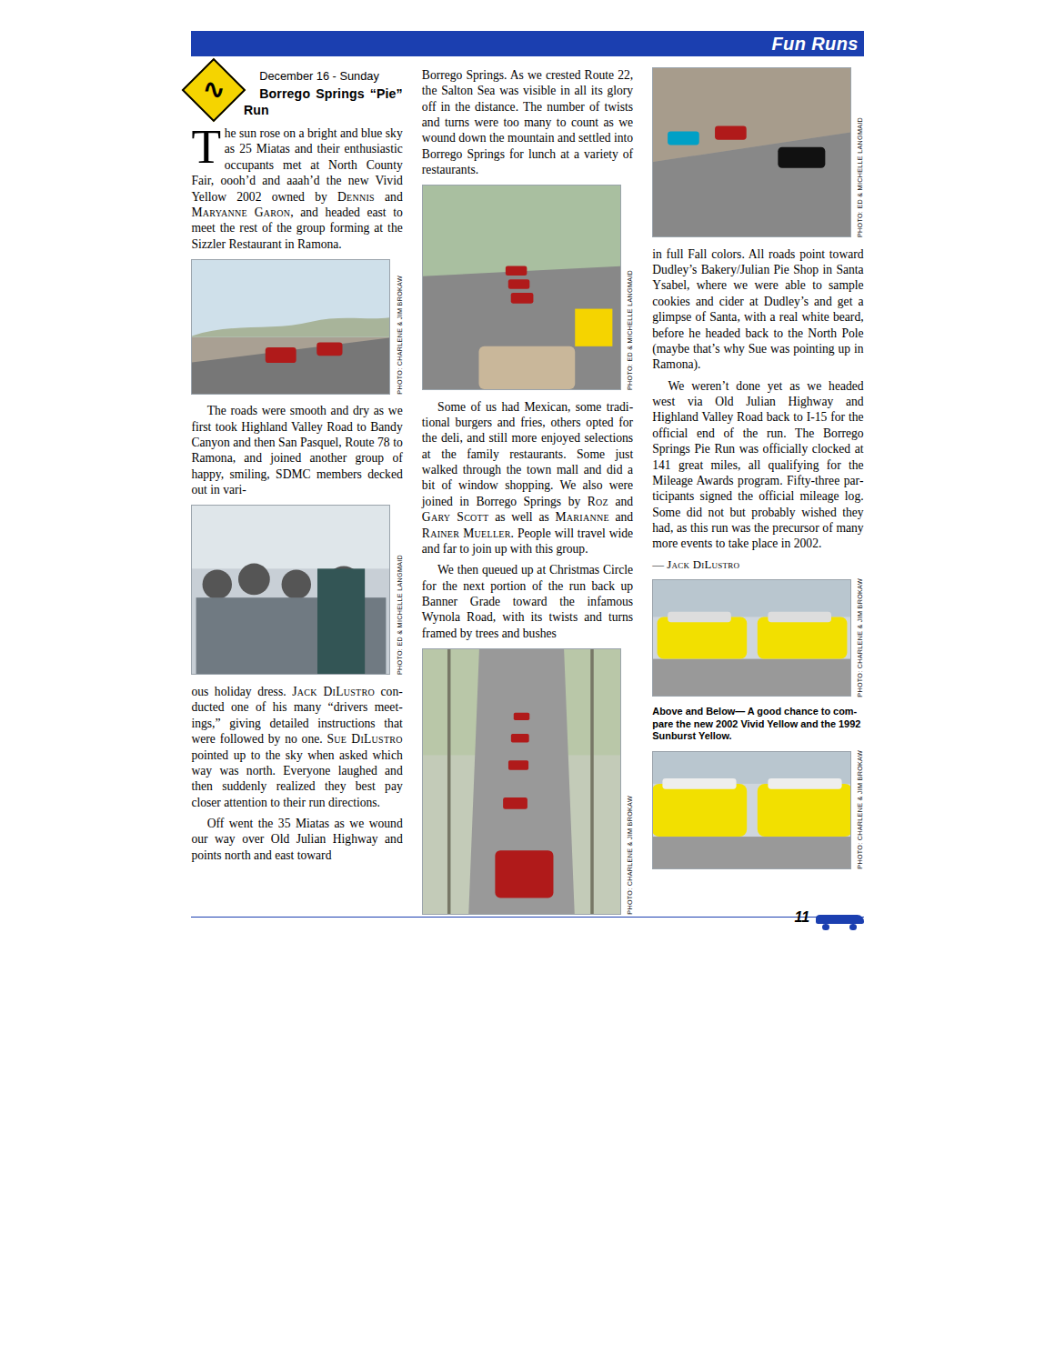Fun Runs
∿
December 16 - Sunday
Borrego Springs “Pie” Run
The sun rose on a bright and blue sky as 25 Miatas and their enthusiastic occupants met at North County Fair, oooh’d and aaah’d the new Vivid Yellow 2002 owned by Dennis and Maryanne Garon, and headed east to meet the rest of the group forming at the Sizzler Restaurant in Ramona.
Photo: Charlene & Jim Brokaw
The roads were smooth and dry as we first took Highland Valley Road to Bandy Canyon and then San Pasquel, Route 78 to Ramona, and joined another group of happy, smiling, SDMC members decked out in vari-
Photo: Ed & Michelle Langmaid
ous holiday dress. Jack DiLustro conducted one of his many “drivers meetings,” giving detailed instructions that were followed by no one. Sue DiLustro pointed up to the sky when asked which way was north. Everyone laughed and then suddenly realized they best pay closer attention to their run directions.
Off went the 35 Miatas as we wound our way over Old Julian Highway and points north and east toward
Borrego Springs. As we crested Route 22, the Salton Sea was visible in all its glory off in the distance. The number of twists and turns were too many to count as we wound down the mountain and settled into Borrego Springs for lunch at a variety of restaurants.
Photo: Ed & Michelle Langmaid
Some of us had Mexican, some traditional burgers and fries, others opted for the deli, and still more enjoyed selections at the family restaurants. Some just walked through the town mall and did a bit of window shopping. We also were joined in Borrego Springs by Roz and Gary Scott as well as Marianne and Rainer Mueller. People will travel wide and far to join up with this group.
We then queued up at Christmas Circle for the next portion of the run back up Banner Grade toward the infamous Wynola Road, with its twists and turns framed by trees and bushes
Photo: Charlene & Jim Brokaw
Photo: Ed & Michelle Langmaid
in full Fall colors. All roads point toward Dudley’s Bakery/Julian Pie Shop in Santa Ysabel, where we were able to sample cookies and cider at Dudley’s and get a glimpse of Santa, with a real white beard, before he headed back to the North Pole (maybe that’s why Sue was pointing up in Ramona).
We weren’t done yet as we headed west via Old Julian Highway and Highland Valley Road back to I-15 for the official end of the run. The Borrego Springs Pie Run was officially clocked at 141 great miles, all qualifying for the Mileage Awards program. Fifty-three participants signed the official mileage log. Some did not but probably wished they had, as this run was the precursor of many more events to take place in 2002.
— Jack DiLustro
Photo: Charlene & Jim Brokaw
Above and Below— A good chance to compare the new 2002 Vivid Yellow and the 1992 Sunburst Yellow.
Photo: Charlene & Jim Brokaw
11